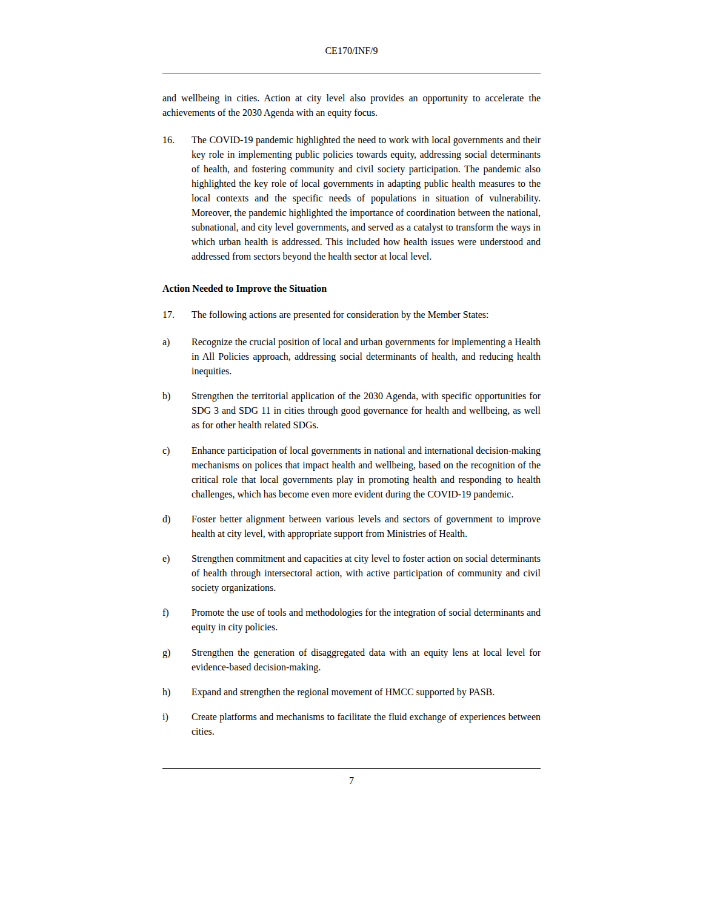CE170/INF/9
and wellbeing in cities. Action at city level also provides an opportunity to accelerate the achievements of the 2030 Agenda with an equity focus.
16.
The COVID-19 pandemic highlighted the need to work with local governments and their key role in implementing public policies towards equity, addressing social determinants of health, and fostering community and civil society participation. The pandemic also highlighted the key role of local governments in adapting public health measures to the local contexts and the specific needs of populations in situation of vulnerability. Moreover, the pandemic highlighted the importance of coordination between the national, subnational, and city level governments, and served as a catalyst to transform the ways in which urban health is addressed. This included how health issues were understood and addressed from sectors beyond the health sector at local level.
Action Needed to Improve the Situation
17.
The following actions are presented for consideration by the Member States:
a)
Recognize the crucial position of local and urban governments for implementing a Health in All Policies approach, addressing social determinants of health, and reducing health inequities.
b)
Strengthen the territorial application of the 2030 Agenda, with specific opportunities for SDG 3 and SDG 11 in cities through good governance for health and wellbeing, as well as for other health related SDGs.
c)
Enhance participation of local governments in national and international decision-making mechanisms on polices that impact health and wellbeing, based on the recognition of the critical role that local governments play in promoting health and responding to health challenges, which has become even more evident during the COVID-19 pandemic.
d)
Foster better alignment between various levels and sectors of government to improve health at city level, with appropriate support from Ministries of Health.
e)
Strengthen commitment and capacities at city level to foster action on social determinants of health through intersectoral action, with active participation of community and civil society organizations.
f)
Promote the use of tools and methodologies for the integration of social determinants and equity in city policies.
g)
Strengthen the generation of disaggregated data with an equity lens at local level for evidence-based decision-making.
h)
Expand and strengthen the regional movement of HMCC supported by PASB.
i)
Create platforms and mechanisms to facilitate the fluid exchange of experiences between cities.
7